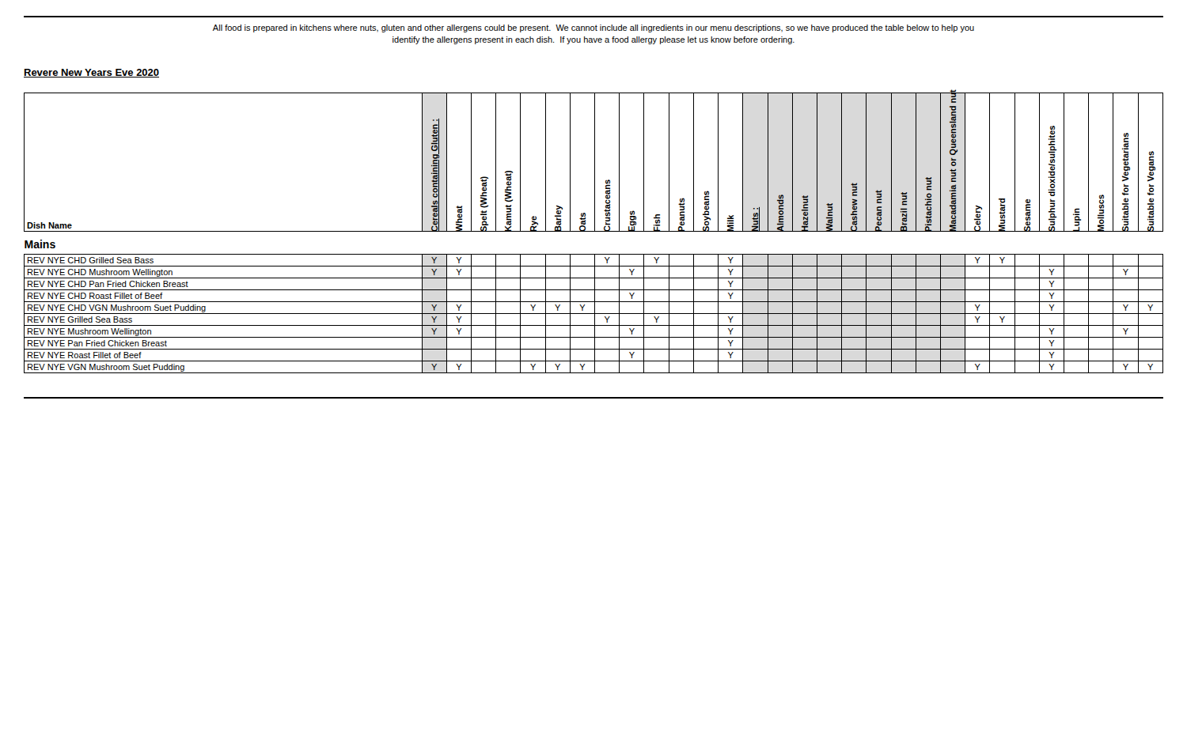All food is prepared in kitchens where nuts, gluten and other allergens could be present. We cannot include all ingredients in our menu descriptions, so we have produced the table below to help you
identify the allergens present in each dish. If you have a food allergy please let us know before ordering.
Revere New Years Eve 2020
| Dish Name | Cereals containing Gluten : | Wheat | Spelt (Wheat) | Kamut (Wheat) | Rye | Barley | Oats | Crustaceans | Eggs | Fish | Peanuts | Soybeans | Milk | Nuts : | Almonds | Hazelnut | Walnut | Cashew nut | Pecan nut | Brazil nut | Pistachio nut | Macadamia nut or Queensland nut | Celery | Mustard | Sesame | Sulphur dioxide/sulphites | Lupin | Molluscs | Suitable for Vegetarians | Suitable for Vegans |
| --- | --- | --- | --- | --- | --- | --- | --- | --- | --- | --- | --- | --- | --- | --- | --- | --- | --- | --- | --- | --- | --- | --- | --- | --- | --- | --- | --- | --- | --- | --- |
| Mains |
| REV NYE CHD Grilled Sea Bass | Y | Y | | | | | | Y | | Y | | | Y | | | | | | | | | | Y | Y | | | | | | |
| REV NYE CHD Mushroom Wellington | Y | Y | | | | | | | Y | | | | Y | | | | | | | | | | | | | Y | | | Y | |
| REV NYE CHD Pan Fried Chicken Breast | | | | | | | | | | | | | Y | | | | | | | | | | | | | Y | | | | |
| REV NYE CHD Roast Fillet of Beef | | | | | | | | | Y | | | | Y | | | | | | | | | | | | | Y | | | | |
| REV NYE CHD VGN Mushroom Suet Pudding | Y | Y | | | Y | Y | Y | | | | | | | | | | | | | | | | Y | | | Y | | | Y | Y |
| REV NYE Grilled Sea Bass | Y | Y | | | | | | Y | | Y | | | Y | | | | | | | | | | Y | Y | | | | | | |
| REV NYE Mushroom Wellington | Y | Y | | | | | | | Y | | | | Y | | | | | | | | | | | | | Y | | | Y | |
| REV NYE Pan Fried Chicken Breast | | | | | | | | | | | | | Y | | | | | | | | | | | | | Y | | | | |
| REV NYE Roast Fillet of Beef | | | | | | | | | Y | | | | Y | | | | | | | | | | | | | Y | | | | |
| REV NYE VGN Mushroom Suet Pudding | Y | Y | | | Y | Y | Y | | | | | | | | | | | | | | | | Y | | | Y | | | Y | Y |